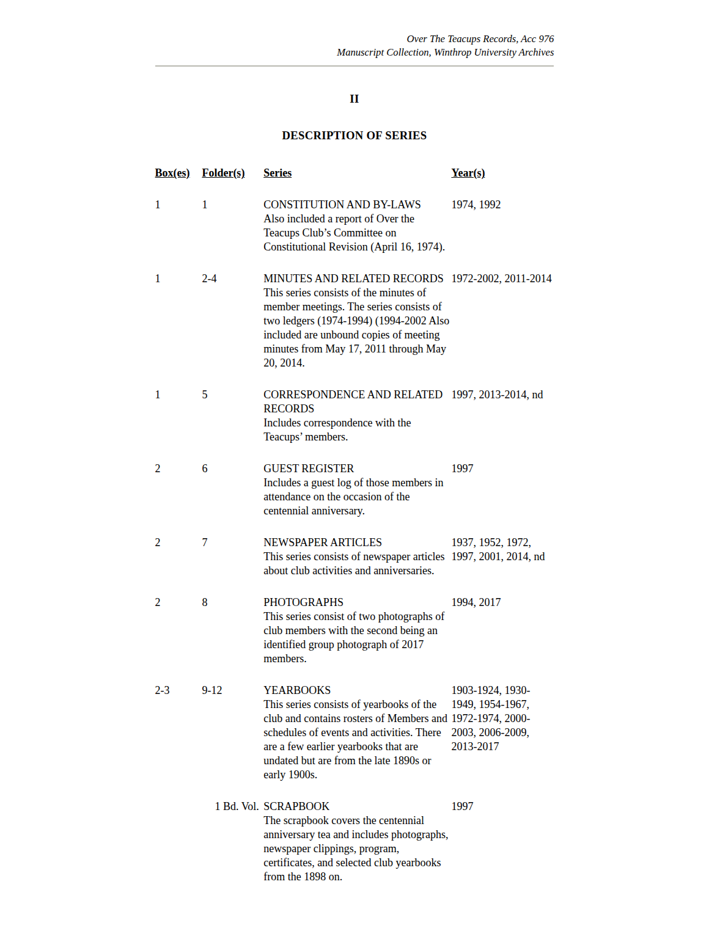Over The Teacups Records, Acc 976 Manuscript Collection, Winthrop University Archives
II
DESCRIPTION OF SERIES
| Box(es) | Folder(s) | Series | Year(s) |
| --- | --- | --- | --- |
| 1 | 1 | Constitution and By-Laws Also included a report of Over the Teacups Club’s Committee on Constitutional Revision (April 16, 1974). | 1974, 1992 |
| 1 | 2-4 | Minutes and Related Records This series consists of the minutes of member meetings. The series consists of two ledgers (1974-1994) (1994-2002 Also included are unbound copies of meeting minutes from May 17, 2011 through May 20, 2014. | 1972-2002, 2011-2014 |
| 1 | 5 | Correspondence and Related Records Includes correspondence with the Teacups’ members. | 1997, 2013-2014, nd |
| 2 | 6 | Guest Register Includes a guest log of those members in attendance on the occasion of the centennial anniversary. | 1997 |
| 2 | 7 | Newspaper Articles This series consists of newspaper articles about club activities and anniversaries. | 1937, 1952, 1972, 1997, 2001, 2014, nd |
| 2 | 8 | Photographs This series consist of two photographs of club members with the second being an identified group photograph of 2017 members. | 1994, 2017 |
| 2-3 | 9-12 | Yearbooks This series consists of yearbooks of the club and contains rosters of Members and schedules of events and activities. There are a few earlier yearbooks that are undated but are from the late 1890s or early 1900s. | 1903-1924, 1930-1949, 1954-1967, 1972-1974, 2000-2003, 2006-2009, 2013-2017 |
| | 1 Bd. Vol. | Scrapbook The scrapbook covers the centennial anniversary tea and includes photographs, newspaper clippings, program, certificates, and selected club yearbooks from the 1898 on. | 1997 |